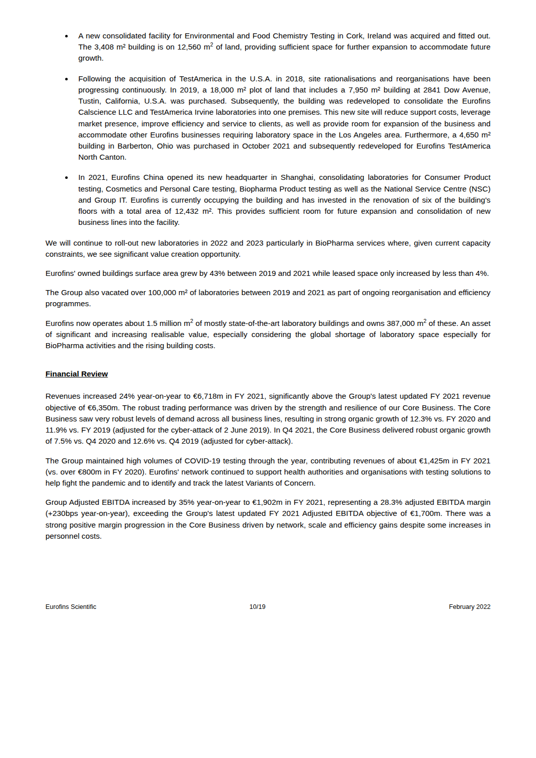A new consolidated facility for Environmental and Food Chemistry Testing in Cork, Ireland was acquired and fitted out. The 3,408 m² building is on 12,560 m2 of land, providing sufficient space for further expansion to accommodate future growth.
Following the acquisition of TestAmerica in the U.S.A. in 2018, site rationalisations and reorganisations have been progressing continuously. In 2019, a 18,000 m² plot of land that includes a 7,950 m² building at 2841 Dow Avenue, Tustin, California, U.S.A. was purchased. Subsequently, the building was redeveloped to consolidate the Eurofins Calscience LLC and TestAmerica Irvine laboratories into one premises. This new site will reduce support costs, leverage market presence, improve efficiency and service to clients, as well as provide room for expansion of the business and accommodate other Eurofins businesses requiring laboratory space in the Los Angeles area. Furthermore, a 4,650 m² building in Barberton, Ohio was purchased in October 2021 and subsequently redeveloped for Eurofins TestAmerica North Canton.
In 2021, Eurofins China opened its new headquarter in Shanghai, consolidating laboratories for Consumer Product testing, Cosmetics and Personal Care testing, Biopharma Product testing as well as the National Service Centre (NSC) and Group IT. Eurofins is currently occupying the building and has invested in the renovation of six of the building's floors with a total area of 12,432 m². This provides sufficient room for future expansion and consolidation of new business lines into the facility.
We will continue to roll-out new laboratories in 2022 and 2023 particularly in BioPharma services where, given current capacity constraints, we see significant value creation opportunity.
Eurofins' owned buildings surface area grew by 43% between 2019 and 2021 while leased space only increased by less than 4%.
The Group also vacated over 100,000 m² of laboratories between 2019 and 2021 as part of ongoing reorganisation and efficiency programmes.
Eurofins now operates about 1.5 million m2 of mostly state-of-the-art laboratory buildings and owns 387,000 m2 of these. An asset of significant and increasing realisable value, especially considering the global shortage of laboratory space especially for BioPharma activities and the rising building costs.
Financial Review
Revenues increased 24% year-on-year to €6,718m in FY 2021, significantly above the Group's latest updated FY 2021 revenue objective of €6,350m. The robust trading performance was driven by the strength and resilience of our Core Business. The Core Business saw very robust levels of demand across all business lines, resulting in strong organic growth of 12.3% vs. FY 2020 and 11.9% vs. FY 2019 (adjusted for the cyber-attack of 2 June 2019). In Q4 2021, the Core Business delivered robust organic growth of 7.5% vs. Q4 2020 and 12.6% vs. Q4 2019 (adjusted for cyber-attack).
The Group maintained high volumes of COVID-19 testing through the year, contributing revenues of about €1,425m in FY 2021 (vs. over €800m in FY 2020). Eurofins' network continued to support health authorities and organisations with testing solutions to help fight the pandemic and to identify and track the latest Variants of Concern.
Group Adjusted EBITDA increased by 35% year-on-year to €1,902m in FY 2021, representing a 28.3% adjusted EBITDA margin (+230bps year-on-year), exceeding the Group's latest updated FY 2021 Adjusted EBITDA objective of €1,700m. There was a strong positive margin progression in the Core Business driven by network, scale and efficiency gains despite some increases in personnel costs.
Eurofins Scientific 10/19 February 2022